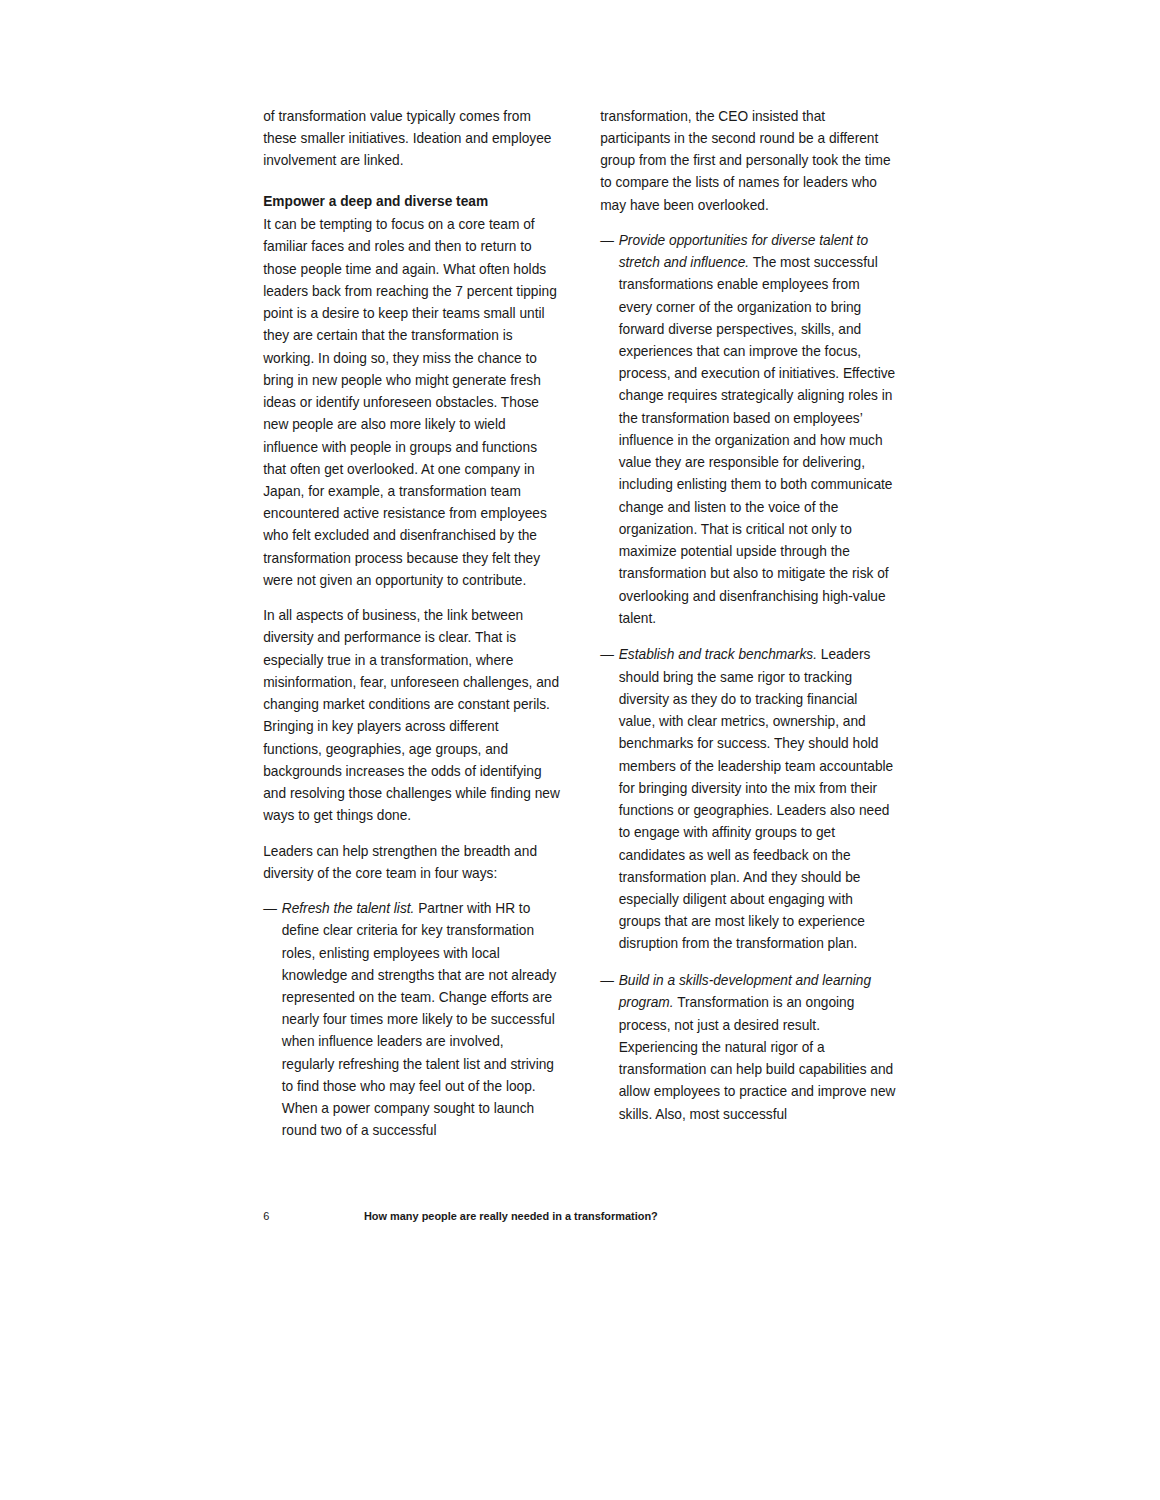of transformation value typically comes from these smaller initiatives. Ideation and employee involvement are linked.
Empower a deep and diverse team
It can be tempting to focus on a core team of familiar faces and roles and then to return to those people time and again. What often holds leaders back from reaching the 7 percent tipping point is a desire to keep their teams small until they are certain that the transformation is working. In doing so, they miss the chance to bring in new people who might generate fresh ideas or identify unforeseen obstacles. Those new people are also more likely to wield influence with people in groups and functions that often get overlooked. At one company in Japan, for example, a transformation team encountered active resistance from employees who felt excluded and disenfranchised by the transformation process because they felt they were not given an opportunity to contribute.
In all aspects of business, the link between diversity and performance is clear. That is especially true in a transformation, where misinformation, fear, unforeseen challenges, and changing market conditions are constant perils. Bringing in key players across different functions, geographies, age groups, and backgrounds increases the odds of identifying and resolving those challenges while finding new ways to get things done.
Leaders can help strengthen the breadth and diversity of the core team in four ways:
Refresh the talent list. Partner with HR to define clear criteria for key transformation roles, enlisting employees with local knowledge and strengths that are not already represented on the team. Change efforts are nearly four times more likely to be successful when influence leaders are involved, regularly refreshing the talent list and striving to find those who may feel out of the loop. When a power company sought to launch round two of a successful
transformation, the CEO insisted that participants in the second round be a different group from the first and personally took the time to compare the lists of names for leaders who may have been overlooked.
Provide opportunities for diverse talent to stretch and influence. The most successful transformations enable employees from every corner of the organization to bring forward diverse perspectives, skills, and experiences that can improve the focus, process, and execution of initiatives. Effective change requires strategically aligning roles in the transformation based on employees’ influence in the organization and how much value they are responsible for delivering, including enlisting them to both communicate change and listen to the voice of the organization. That is critical not only to maximize potential upside through the transformation but also to mitigate the risk of overlooking and disenfranchising high-value talent.
Establish and track benchmarks. Leaders should bring the same rigor to tracking diversity as they do to tracking financial value, with clear metrics, ownership, and benchmarks for success. They should hold members of the leadership team accountable for bringing diversity into the mix from their functions or geographies. Leaders also need to engage with affinity groups to get candidates as well as feedback on the transformation plan. And they should be especially diligent about engaging with groups that are most likely to experience disruption from the transformation plan.
Build in a skills-development and learning program. Transformation is an ongoing process, not just a desired result. Experiencing the natural rigor of a transformation can help build capabilities and allow employees to practice and improve new skills. Also, most successful
6 How many people are really needed in a transformation?